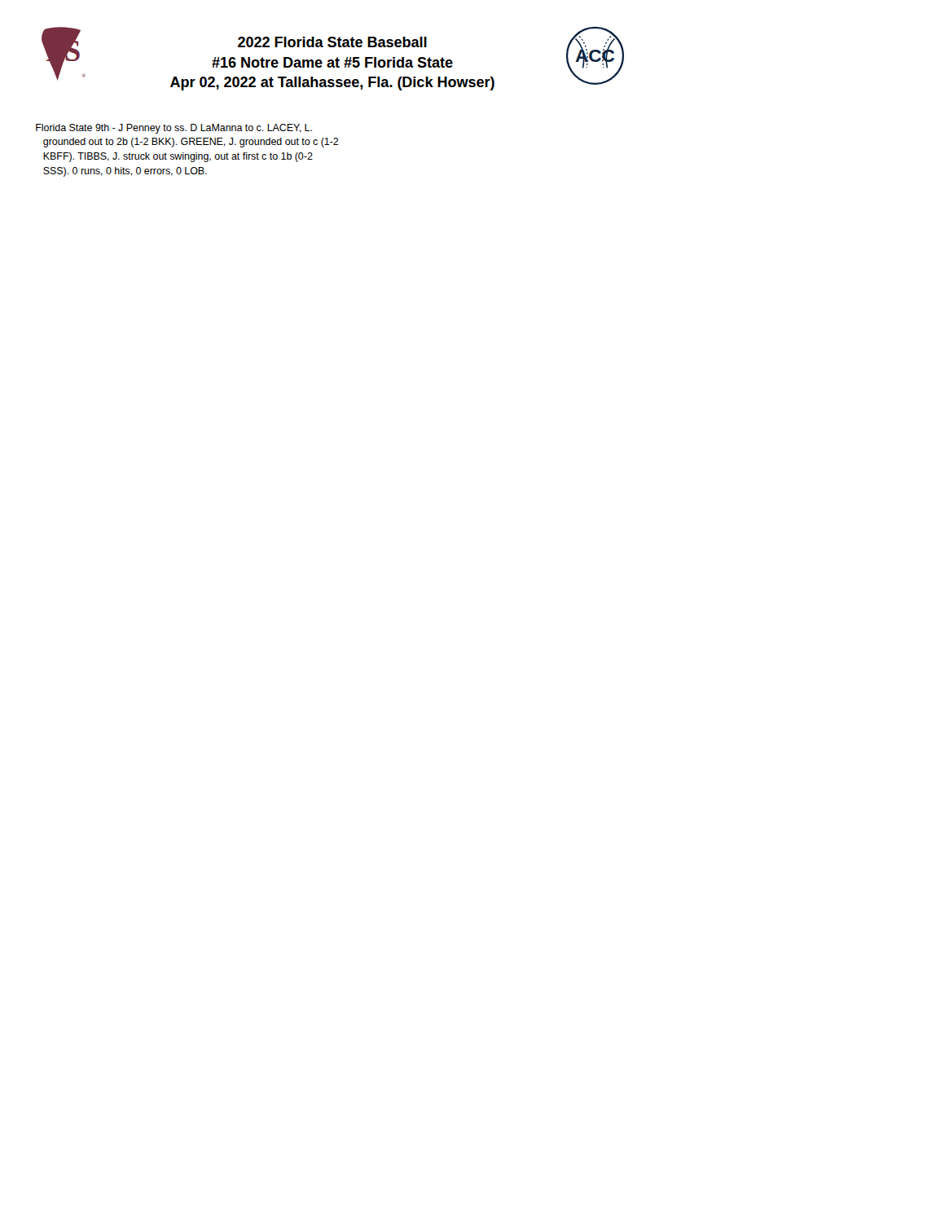FS ®
2022 Florida State Baseball
#16 Notre Dame at #5 Florida State
Apr 02, 2022 at Tallahassee, Fla. (Dick Howser)
ACC
Florida State 9th - J Penney to ss. D LaManna to c. LACEY, L. grounded out to 2b (1-2 BKK). GREENE, J. grounded out to c (1-2 KBFF). TIBBS, J. struck out swinging, out at first c to 1b (0-2 SSS). 0 runs, 0 hits, 0 errors, 0 LOB.